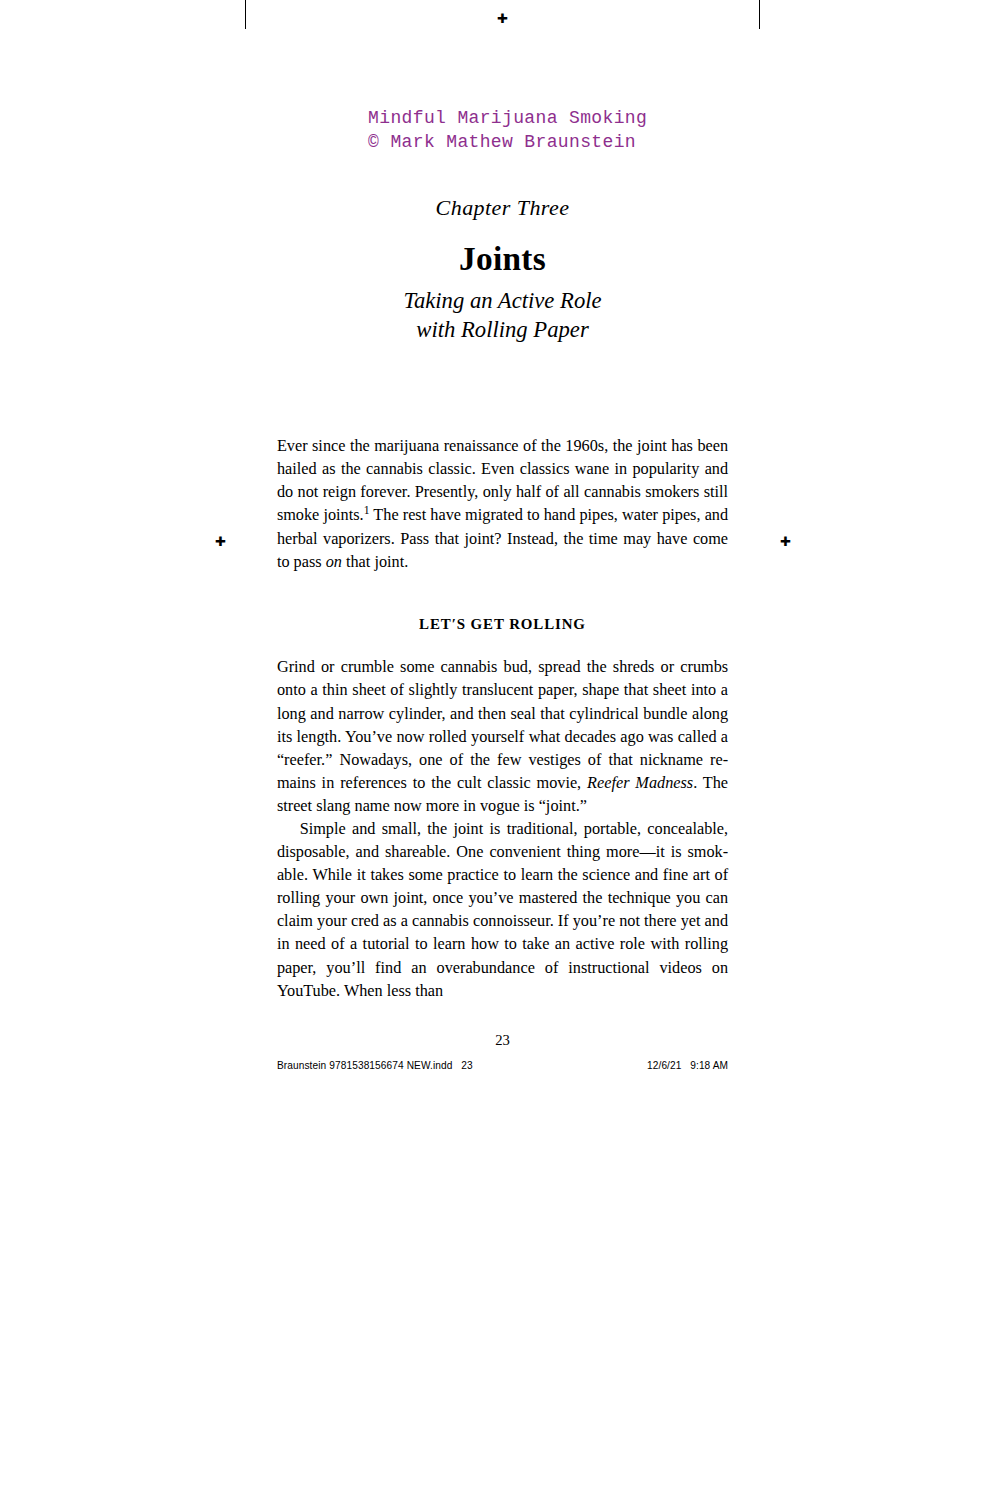✚
✚
✚
Mindful Marijuana Smoking
© Mark Mathew Braunstein
Chapter Three
Joints
Taking an Active Role
with Rolling Paper
Ever since the marijuana renaissance of the 1960s, the joint has been hailed as the cannabis classic. Even classics wane in popularity and do not reign forever. Presently, only half of all cannabis smokers still smoke joints.1 The rest have migrated to hand pipes, water pipes, and herbal vaporizers. Pass that joint? Instead, the time may have come to pass on that joint.
Let′s Get Rolling
Grind or crumble some cannabis bud, spread the shreds or crumbs onto a thin sheet of slightly translucent paper, shape that sheet into a long and narrow cylinder, and then seal that cylindrical bundle along its length. You’ve now rolled yourself what decades ago was called a “reefer.” Nowadays, one of the few vestiges of that nickname remains in references to the cult classic movie, Reefer Madness. The street slang name now more in vogue is “joint.”
Simple and small, the joint is traditional, portable, concealable, disposable, and shareable. One convenient thing more—it is smokable. While it takes some practice to learn the science and fine art of rolling your own joint, once you’ve mastered the technique you can claim your cred as a cannabis connoisseur. If you’re not there yet and in need of a tutorial to learn how to take an active role with rolling paper, you’ll find an overabundance of instructional videos on YouTube. When less than
23
Braunstein 9781538156674 NEW.indd 23
12/6/21 9:18 AM